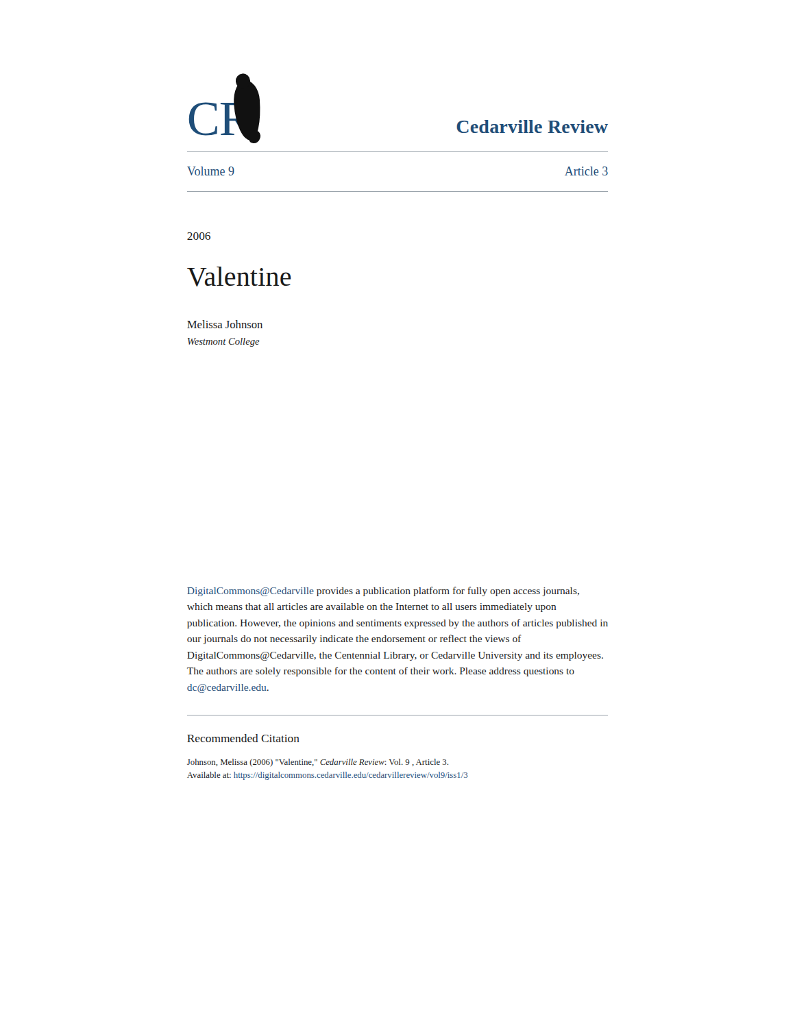CR
Cedarville Review
Volume 9 Article 3
2006
Valentine
Melissa Johnson
Westmont College
DigitalCommons@Cedarville provides a publication platform for fully open access journals, which means that all articles are available on the Internet to all users immediately upon publication. However, the opinions and sentiments expressed by the authors of articles published in our journals do not necessarily indicate the endorsement or reflect the views of DigitalCommons@Cedarville, the Centennial Library, or Cedarville University and its employees. The authors are solely responsible for the content of their work. Please address questions to dc@cedarville.edu.
Recommended Citation
Johnson, Melissa (2006) "Valentine," Cedarville Review: Vol. 9 , Article 3.
Available at: https://digitalcommons.cedarville.edu/cedarvillereview/vol9/iss1/3